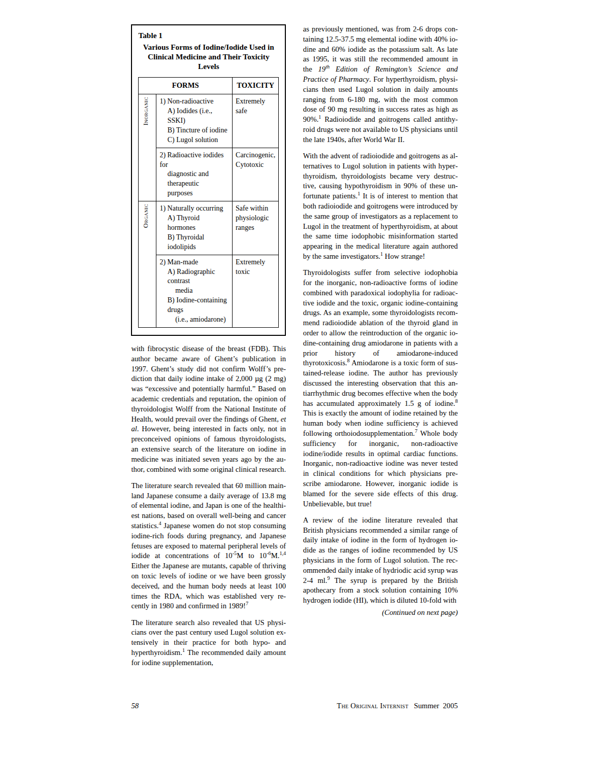Table 1
Various Forms of Iodine/Iodide Used in
Clinical Medicine and Their Toxicity Levels
| FORMS | TOXICITY |
| --- | --- |
| Inorganic | 1) Non-radioactive A) Iodides (i.e., SSKI) B) Tincture of iodine C) Lugol solution | Extremely safe |
| 2) Radioactive iodides for diagnostic and therapeutic purposes | Carcinogenic, Cytotoxic |
| Organic | 1) Naturally occurring A) Thyroid hormones B) Thyroidal iodolipids | Safe within physiologic ranges |
| 2) Man-made A) Radiographic contrast media B) Iodine-containing drugs (i.e., amiodarone) | Extremely toxic |
with fibrocystic disease of the breast (FDB). This author became aware of Ghent’s publication in 1997. Ghent’s study did not confirm Wolff’s prediction that daily iodine intake of 2,000 µg (2 mg) was “excessive and potentially harmful.” Based on academic credentials and reputation, the opinion of thyroidologist Wolff from the National Institute of Health, would prevail over the findings of Ghent, et al. However, being interested in facts only, not in preconceived opinions of famous thyroidologists, an extensive search of the literature on iodine in medicine was initiated seven years ago by the author, combined with some original clinical research.
The literature search revealed that 60 million mainland Japanese consume a daily average of 13.8 mg of elemental iodine, and Japan is one of the healthiest nations, based on overall well-being and cancer statistics.4 Japanese women do not stop consuming iodine-rich foods during pregnancy, and Japanese fetuses are exposed to maternal peripheral levels of iodide at concentrations of 10-5M to 10-6M.1,4 Either the Japanese are mutants, capable of thriving on toxic levels of iodine or we have been grossly deceived, and the human body needs at least 100 times the RDA, which was established very recently in 1980 and confirmed in 1989!7
The literature search also revealed that US physicians over the past century used Lugol solution extensively in their practice for both hypo- and hyperthyroidism.1 The recommended daily amount for iodine supplementation,
as previously mentioned, was from 2-6 drops containing 12.5-37.5 mg elemental iodine with 40% iodine and 60% iodide as the potassium salt. As late as 1995, it was still the recommended amount in the 19th Edition of Remington’s Science and Practice of Pharmacy. For hyperthyroidism, physicians then used Lugol solution in daily amounts ranging from 6-180 mg, with the most common dose of 90 mg resulting in success rates as high as 90%.1 Radioiodide and goitrogens called antithyroid drugs were not available to US physicians until the late 1940s, after World War II.
With the advent of radioiodide and goitrogens as alternatives to Lugol solution in patients with hyperthyroidism, thyroidologists became very destructive, causing hypothyroidism in 90% of these unfortunate patients.1 It is of interest to mention that both radioiodide and goitrogens were introduced by the same group of investigators as a replacement to Lugol in the treatment of hyperthyroidism, at about the same time iodophobic misinformation started appearing in the medical literature again authored by the same investigators.1 How strange!
Thyroidologists suffer from selective iodophobia for the inorganic, non-radioactive forms of iodine combined with paradoxical iodophylia for radioactive iodide and the toxic, organic iodine-containing drugs. As an example, some thyroidologists recommend radioiodide ablation of the thyroid gland in order to allow the reintroduction of the organic iodine-containing drug amiodarone in patients with a prior history of amiodarone-induced thyrotoxicosis.8 Amiodarone is a toxic form of sustained-release iodine. The author has previously discussed the interesting observation that this antiarrhythmic drug becomes effective when the body has accumulated approximately 1.5 g of iodine.8 This is exactly the amount of iodine retained by the human body when iodine sufficiency is achieved following orthoiodosupplementation.7 Whole body sufficiency for inorganic, non-radioactive iodine/iodide results in optimal cardiac functions. Inorganic, non-radioactive iodine was never tested in clinical conditions for which physicians prescribe amiodarone. However, inorganic iodide is blamed for the severe side effects of this drug. Unbelievable, but true!
A review of the iodine literature revealed that British physicians recommended a similar range of daily intake of iodine in the form of hydrogen iodide as the ranges of iodine recommended by US physicians in the form of Lugol solution. The recommended daily intake of hydriodic acid syrup was 2-4 ml.9 The syrup is prepared by the British apothecary from a stock solution containing 10% hydrogen iodide (HI), which is diluted 10-fold with
(Continued on next page)
58
The Original Internist Summer 2005